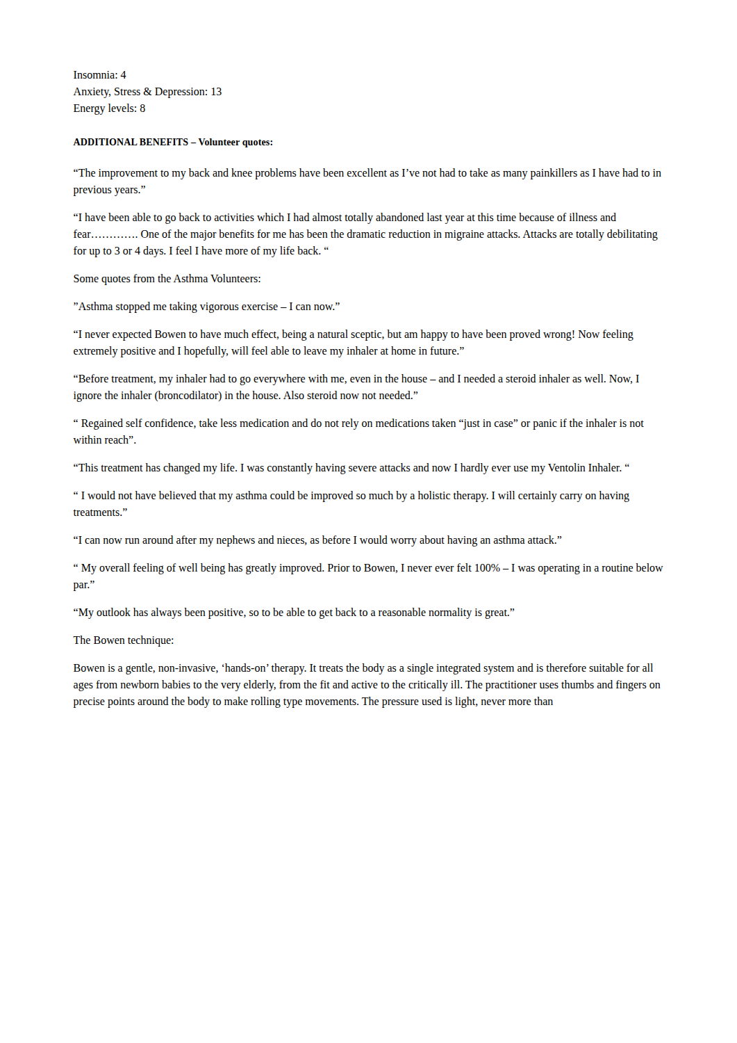Insomnia: 4
Anxiety, Stress & Depression: 13
Energy levels: 8
ADDITIONAL BENEFITS – Volunteer quotes:
“The improvement to my back and knee problems have been excellent as I’ve not had to take as many painkillers as I have had to in previous years.”
“I have been able to go back to activities which I had almost totally abandoned last year at this time because of illness and fear…………. One of the major benefits for me has been the dramatic reduction in migraine attacks. Attacks are totally debilitating for up to 3 or 4 days. I feel I have more of my life back. “
Some quotes from the Asthma Volunteers:
”Asthma stopped me taking vigorous exercise – I can now.”
“I never expected Bowen to have much effect, being a natural sceptic, but am happy to have been proved wrong! Now feeling extremely positive and I hopefully, will feel able to leave my inhaler at home in future.”
“Before treatment, my inhaler had to go everywhere with me, even in the house – and I needed a steroid inhaler as well. Now, I ignore the inhaler (broncodilator) in the house. Also steroid now not needed.”
“ Regained self confidence, take less medication and do not rely on medications taken “just in case” or panic if the inhaler is not within reach”.
“This treatment has changed my life. I was constantly having severe attacks and now I hardly ever use my Ventolin Inhaler. “
“ I would not have believed that my asthma could be improved so much by a holistic therapy. I will certainly carry on having treatments.”
“I can now run around after my nephews and nieces, as before I would worry about having an asthma attack.”
“ My overall feeling of well being has greatly improved. Prior to Bowen, I never ever felt 100% – I was operating in a routine below par.”
“My outlook has always been positive, so to be able to get back to a reasonable normality is great.”
The Bowen technique:
Bowen is a gentle, non-invasive, ‘hands-on’ therapy. It treats the body as a single integrated system and is therefore suitable for all ages from newborn babies to the very elderly, from the fit and active to the critically ill. The practitioner uses thumbs and fingers on precise points around the body to make rolling type movements. The pressure used is light, never more than